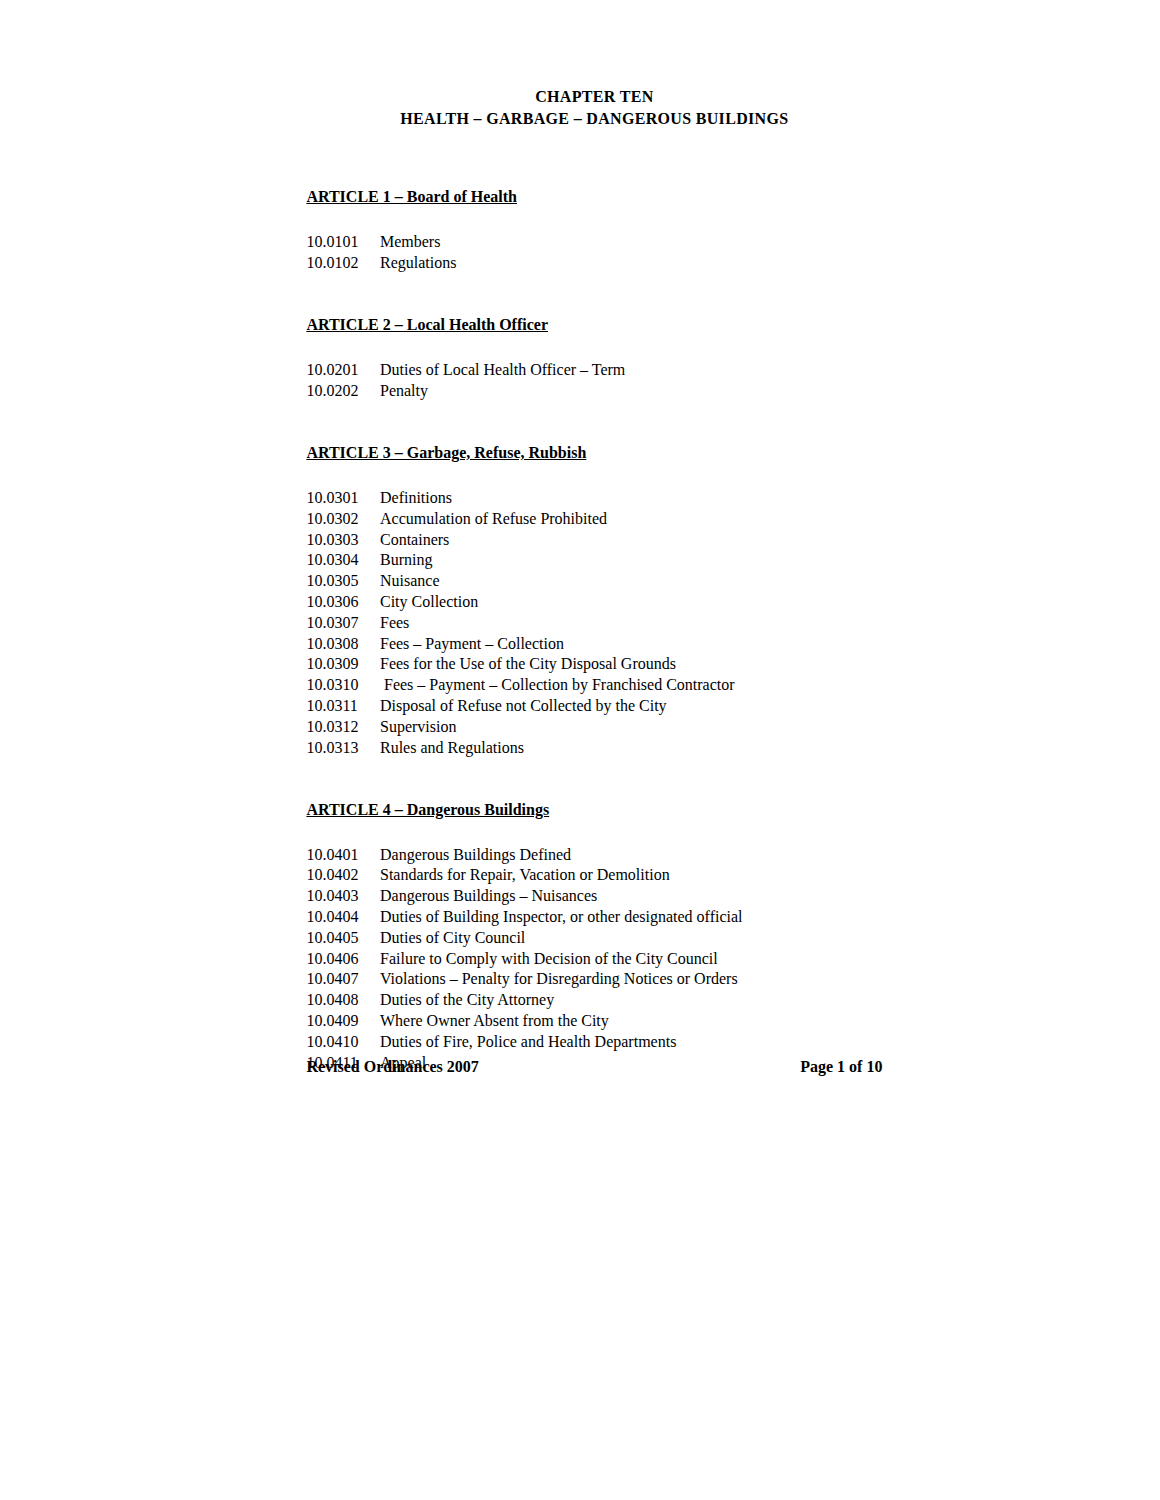CHAPTER TEN
HEALTH – GARBAGE – DANGEROUS BUILDINGS
ARTICLE 1 – Board of Health
10.0101 Members
10.0102 Regulations
ARTICLE 2 – Local Health Officer
10.0201 Duties of Local Health Officer – Term
10.0202 Penalty
ARTICLE 3 – Garbage, Refuse, Rubbish
10.0301 Definitions
10.0302 Accumulation of Refuse Prohibited
10.0303 Containers
10.0304 Burning
10.0305 Nuisance
10.0306 City Collection
10.0307 Fees
10.0308 Fees – Payment – Collection
10.0309 Fees for the Use of the City Disposal Grounds
10.0310 Fees – Payment – Collection by Franchised Contractor
10.0311 Disposal of Refuse not Collected by the City
10.0312 Supervision
10.0313 Rules and Regulations
ARTICLE 4 – Dangerous Buildings
10.0401 Dangerous Buildings Defined
10.0402 Standards for Repair, Vacation or Demolition
10.0403 Dangerous Buildings – Nuisances
10.0404 Duties of Building Inspector, or other designated official
10.0405 Duties of City Council
10.0406 Failure to Comply with Decision of the City Council
10.0407 Violations – Penalty for Disregarding Notices or Orders
10.0408 Duties of the City Attorney
10.0409 Where Owner Absent from the City
10.0410 Duties of Fire, Police and Health Departments
10.0411 Appeal
Revised Ordinances 2007 Page 1 of 10